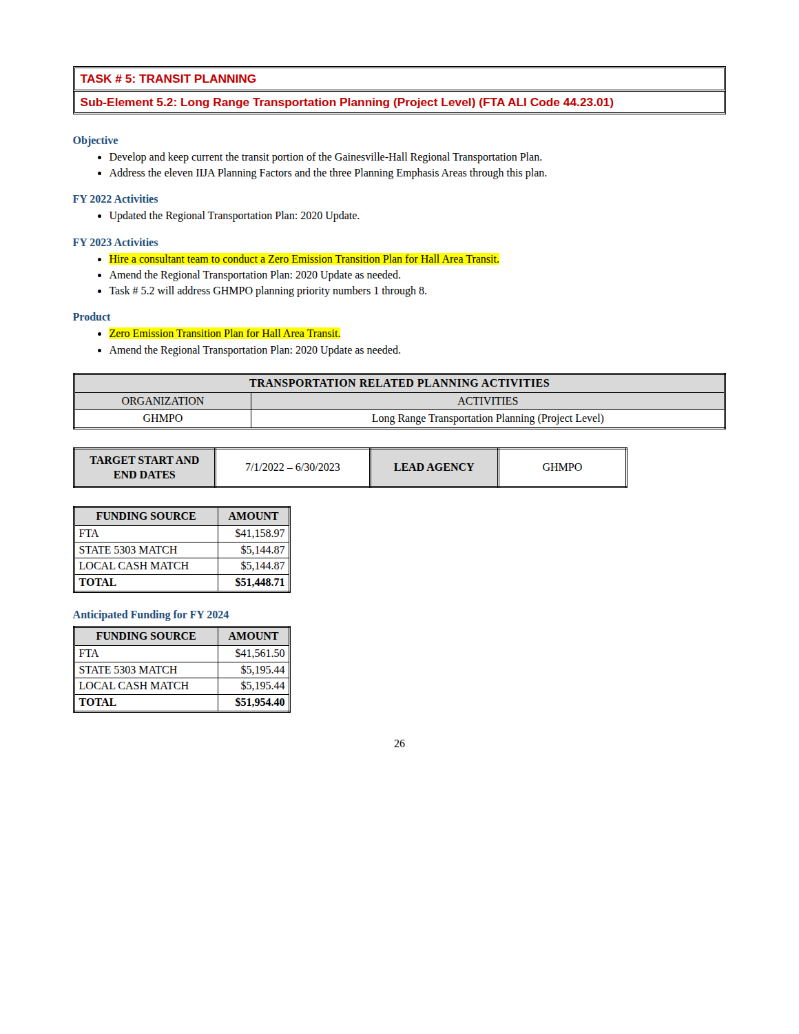TASK # 5: TRANSIT PLANNING
Sub-Element 5.2: Long Range Transportation Planning (Project Level) (FTA ALI Code 44.23.01)
Objective
Develop and keep current the transit portion of the Gainesville-Hall Regional Transportation Plan.
Address the eleven IIJA Planning Factors and the three Planning Emphasis Areas through this plan.
FY 2022 Activities
Updated the Regional Transportation Plan: 2020 Update.
FY 2023 Activities
Hire a consultant team to conduct a Zero Emission Transition Plan for Hall Area Transit.
Amend the Regional Transportation Plan: 2020 Update as needed.
Task # 5.2 will address GHMPO planning priority numbers 1 through 8.
Product
Zero Emission Transition Plan for Hall Area Transit.
Amend the Regional Transportation Plan: 2020 Update as needed.
| TRANSPORTATION RELATED PLANNING ACTIVITIES |
| --- |
| ORGANIZATION | ACTIVITIES |
| GHMPO | Long Range Transportation Planning (Project Level) |
| TARGET START AND END DATES | 7/1/2022 – 6/30/2023 | LEAD AGENCY | GHMPO |
| FUNDING SOURCE | AMOUNT |
| --- | --- |
| FTA | $41,158.97 |
| STATE 5303 MATCH | $5,144.87 |
| LOCAL CASH MATCH | $5,144.87 |
| TOTAL | $51,448.71 |
Anticipated Funding for FY 2024
| FUNDING SOURCE | AMOUNT |
| --- | --- |
| FTA | $41,561.50 |
| STATE 5303 MATCH | $5,195.44 |
| LOCAL CASH MATCH | $5,195.44 |
| TOTAL | $51,954.40 |
26